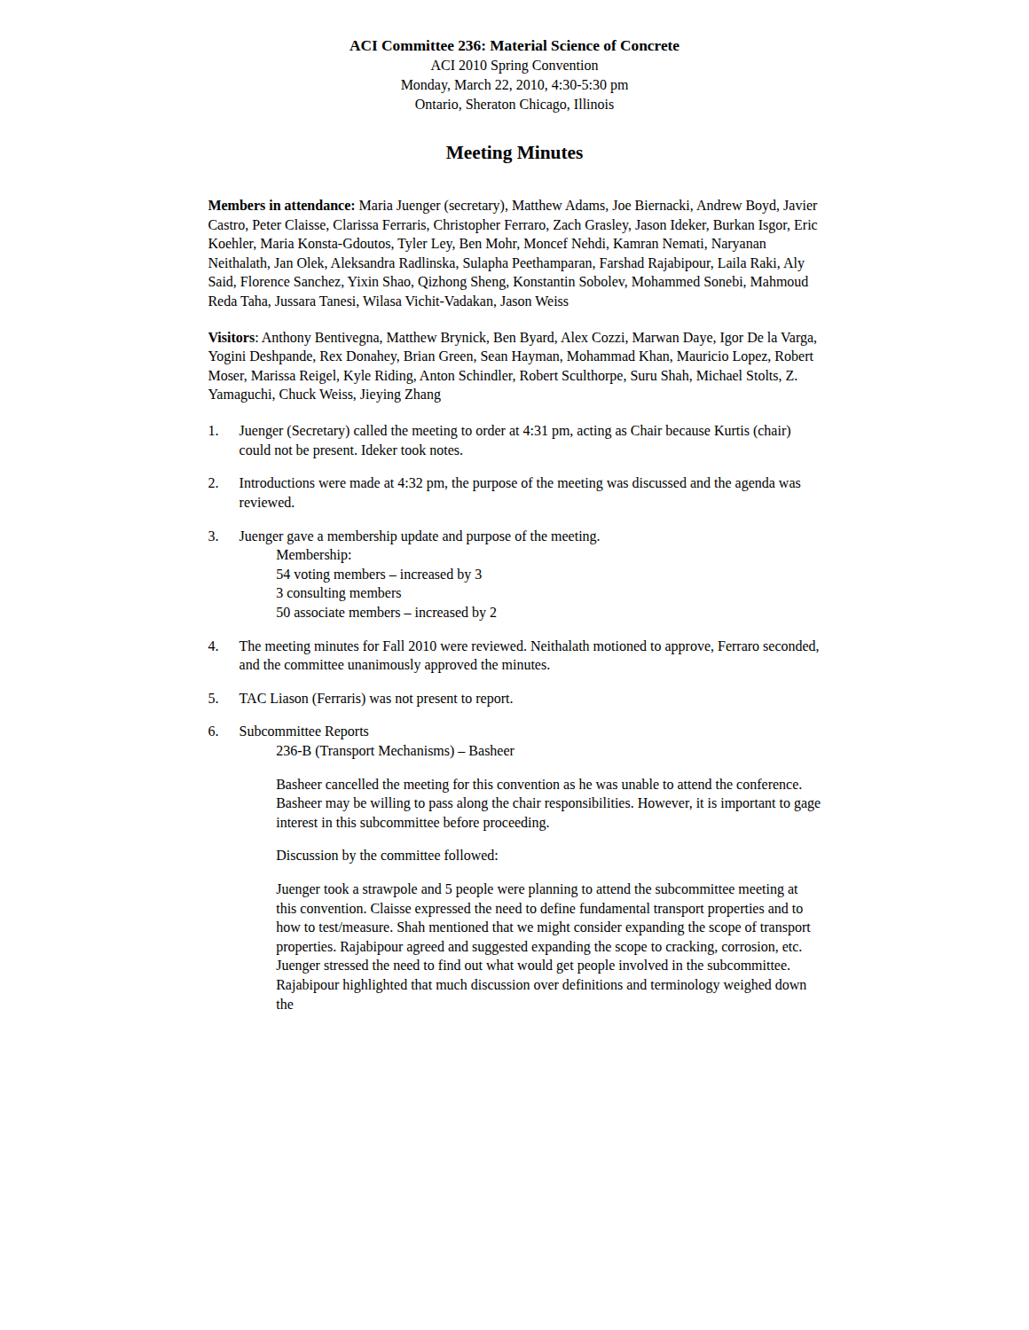ACI Committee 236: Material Science of Concrete ACI 2010 Spring Convention Monday, March 22, 2010, 4:30-5:30 pm Ontario, Sheraton Chicago, Illinois
Meeting Minutes
Members in attendance: Maria Juenger (secretary), Matthew Adams, Joe Biernacki, Andrew Boyd, Javier Castro, Peter Claisse, Clarissa Ferraris, Christopher Ferraro, Zach Grasley, Jason Ideker, Burkan Isgor, Eric Koehler, Maria Konsta-Gdoutos, Tyler Ley, Ben Mohr, Moncef Nehdi, Kamran Nemati, Naryanan Neithalath, Jan Olek, Aleksandra Radlinska, Sulapha Peethamparan, Farshad Rajabipour, Laila Raki, Aly Said, Florence Sanchez, Yixin Shao, Qizhong Sheng, Konstantin Sobolev, Mohammed Sonebi, Mahmoud Reda Taha, Jussara Tanesi, Wilasa Vichit-Vadakan, Jason Weiss
Visitors: Anthony Bentivegna, Matthew Brynick, Ben Byard, Alex Cozzi, Marwan Daye, Igor De la Varga, Yogini Deshpande, Rex Donahey, Brian Green, Sean Hayman, Mohammad Khan, Mauricio Lopez, Robert Moser, Marissa Reigel, Kyle Riding, Anton Schindler, Robert Sculthorpe, Suru Shah, Michael Stolts, Z. Yamaguchi, Chuck Weiss, Jieying Zhang
1. Juenger (Secretary) called the meeting to order at 4:31 pm, acting as Chair because Kurtis (chair) could not be present. Ideker took notes.
2. Introductions were made at 4:32 pm, the purpose of the meeting was discussed and the agenda was reviewed.
3. Juenger gave a membership update and purpose of the meeting.
Membership:
54 voting members – increased by 3
3 consulting members
50 associate members – increased by 2
4. The meeting minutes for Fall 2010 were reviewed. Neithalath motioned to approve, Ferraro seconded, and the committee unanimously approved the minutes.
5. TAC Liason (Ferraris) was not present to report.
6. Subcommittee Reports
236-B (Transport Mechanisms) – Basheer
Basheer cancelled the meeting for this convention as he was unable to attend the conference. Basheer may be willing to pass along the chair responsibilities. However, it is important to gage interest in this subcommittee before proceeding.
Discussion by the committee followed:
Juenger took a strawpole and 5 people were planning to attend the subcommittee meeting at this convention. Claisse expressed the need to define fundamental transport properties and to how to test/measure. Shah mentioned that we might consider expanding the scope of transport properties. Rajabipour agreed and suggested expanding the scope to cracking, corrosion, etc. Juenger stressed the need to find out what would get people involved in the subcommittee. Rajabipour highlighted that much discussion over definitions and terminology weighed down the